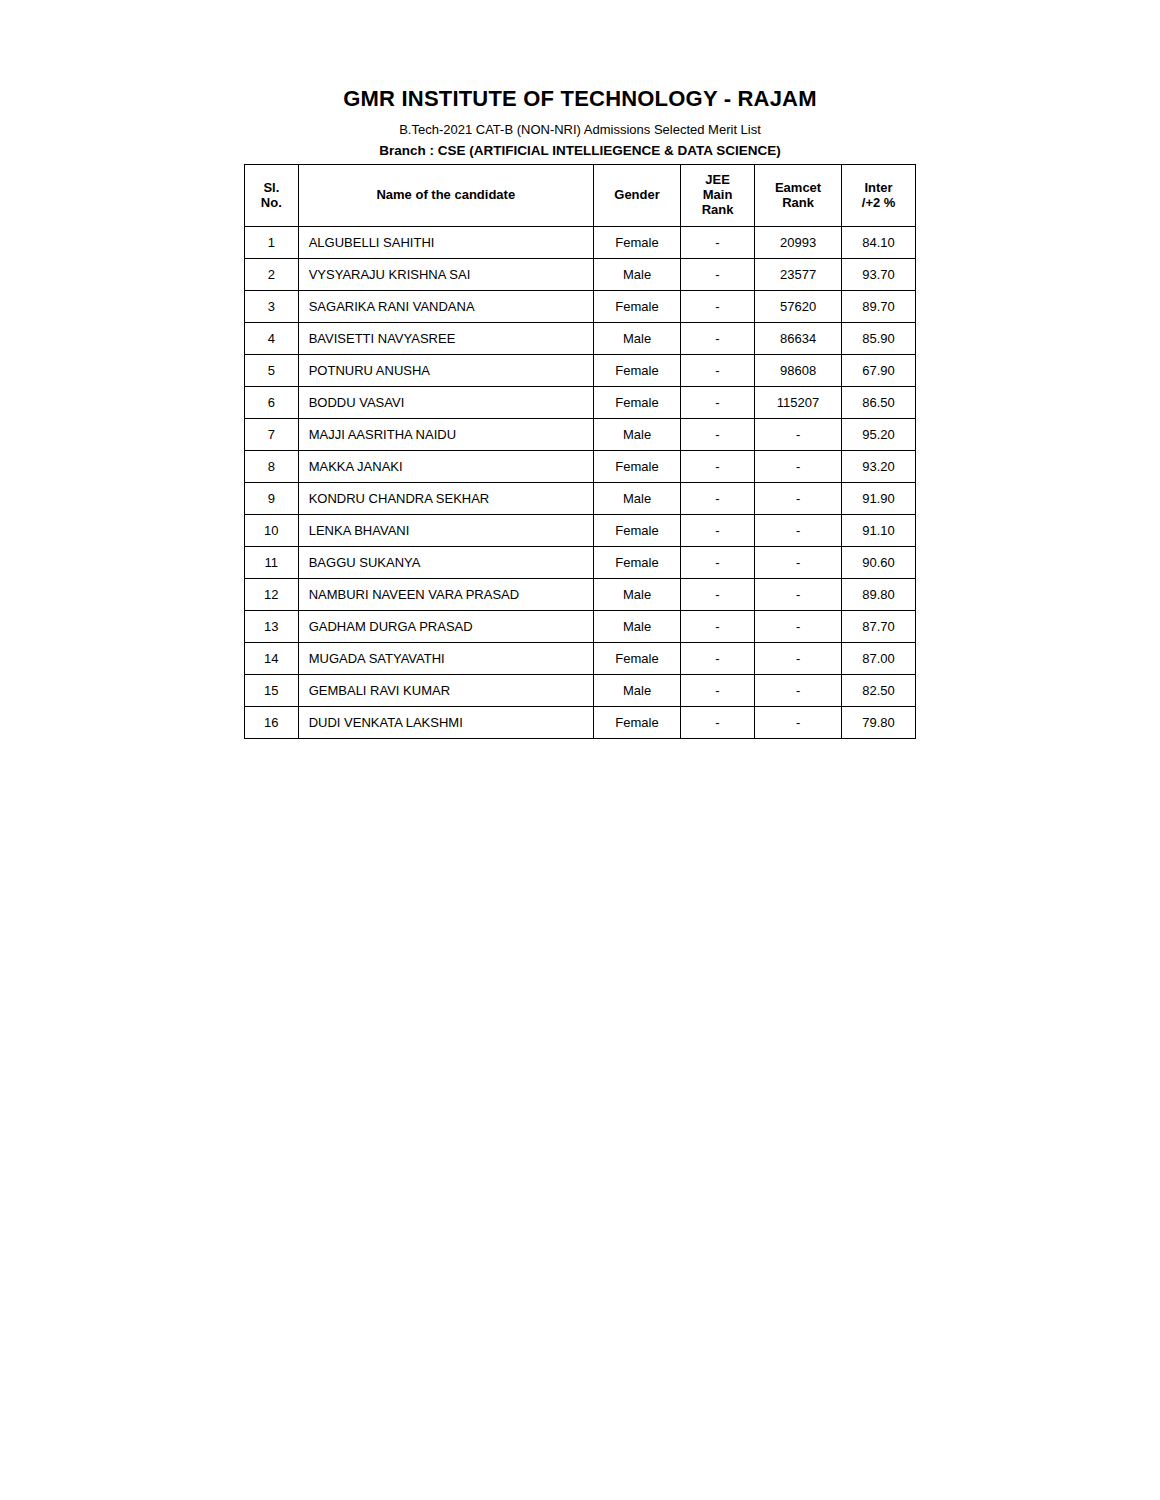GMR INSTITUTE OF TECHNOLOGY - RAJAM
B.Tech-2021 CAT-B (NON-NRI) Admissions Selected Merit List
Branch : CSE (ARTIFICIAL INTELLIEGENCE & DATA SCIENCE)
| Sl. No. | Name of the candidate | Gender | JEE Main Rank | Eamcet Rank | Inter /+2 % |
| --- | --- | --- | --- | --- | --- |
| 1 | ALGUBELLI SAHITHI | Female | - | 20993 | 84.10 |
| 2 | VYSYARAJU KRISHNA SAI | Male | - | 23577 | 93.70 |
| 3 | SAGARIKA RANI VANDANA | Female | - | 57620 | 89.70 |
| 4 | BAVISETTI NAVYASREE | Male | - | 86634 | 85.90 |
| 5 | POTNURU ANUSHA | Female | - | 98608 | 67.90 |
| 6 | BODDU VASAVI | Female | - | 115207 | 86.50 |
| 7 | MAJJI AASRITHA NAIDU | Male | - | - | 95.20 |
| 8 | MAKKA JANAKI | Female | - | - | 93.20 |
| 9 | KONDRU CHANDRA SEKHAR | Male | - | - | 91.90 |
| 10 | LENKA BHAVANI | Female | - | - | 91.10 |
| 11 | BAGGU SUKANYA | Female | - | - | 90.60 |
| 12 | NAMBURI NAVEEN VARA PRASAD | Male | - | - | 89.80 |
| 13 | GADHAM DURGA PRASAD | Male | - | - | 87.70 |
| 14 | MUGADA SATYAVATHI | Female | - | - | 87.00 |
| 15 | GEMBALI RAVI KUMAR | Male | - | - | 82.50 |
| 16 | DUDI VENKATA LAKSHMI | Female | - | - | 79.80 |